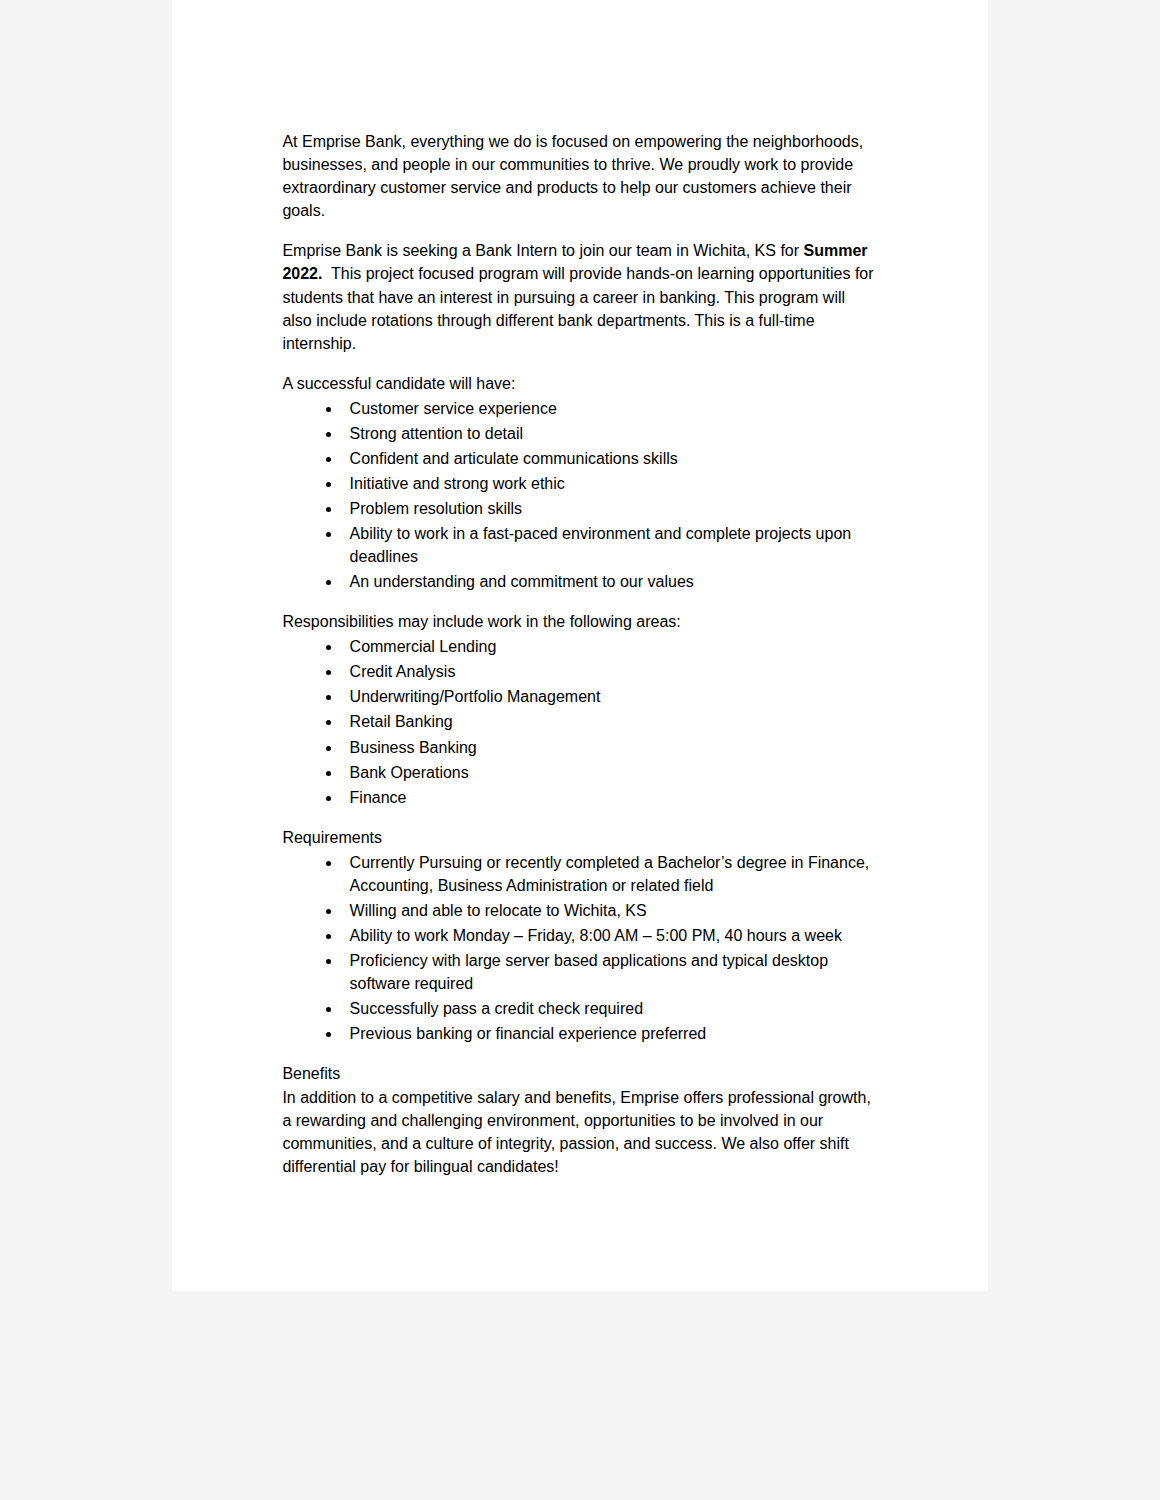At Emprise Bank, everything we do is focused on empowering the neighborhoods, businesses, and people in our communities to thrive. We proudly work to provide extraordinary customer service and products to help our customers achieve their goals.
Emprise Bank is seeking a Bank Intern to join our team in Wichita, KS for Summer 2022. This project focused program will provide hands-on learning opportunities for students that have an interest in pursuing a career in banking. This program will also include rotations through different bank departments. This is a full-time internship.
A successful candidate will have:
Customer service experience
Strong attention to detail
Confident and articulate communications skills
Initiative and strong work ethic
Problem resolution skills
Ability to work in a fast-paced environment and complete projects upon deadlines
An understanding and commitment to our values
Responsibilities may include work in the following areas:
Commercial Lending
Credit Analysis
Underwriting/Portfolio Management
Retail Banking
Business Banking
Bank Operations
Finance
Requirements
Currently Pursuing or recently completed a Bachelor’s degree in Finance, Accounting, Business Administration or related field
Willing and able to relocate to Wichita, KS
Ability to work Monday – Friday, 8:00 AM – 5:00 PM, 40 hours a week
Proficiency with large server based applications and typical desktop software required
Successfully pass a credit check required
Previous banking or financial experience preferred
Benefits
In addition to a competitive salary and benefits, Emprise offers professional growth, a rewarding and challenging environment, opportunities to be involved in our communities, and a culture of integrity, passion, and success. We also offer shift differential pay for bilingual candidates!